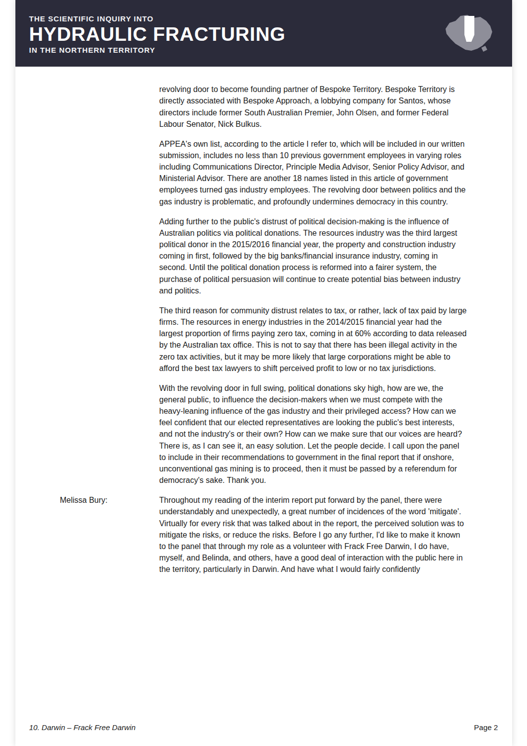The Scientific Inquiry into
Hydraulic Fracturing
in the Northern Territory
revolving door to become founding partner of Bespoke Territory. Bespoke Territory is directly associated with Bespoke Approach, a lobbying company for Santos, whose directors include former South Australian Premier, John Olsen, and former Federal Labour Senator, Nick Bulkus.
APPEA's own list, according to the article I refer to, which will be included in our written submission, includes no less than 10 previous government employees in varying roles including Communications Director, Principle Media Advisor, Senior Policy Advisor, and Ministerial Advisor. There are another 18 names listed in this article of government employees turned gas industry employees. The revolving door between politics and the gas industry is problematic, and profoundly undermines democracy in this country.
Adding further to the public's distrust of political decision-making is the influence of Australian politics via political donations. The resources industry was the third largest political donor in the 2015/2016 financial year, the property and construction industry coming in first, followed by the big banks/financial insurance industry, coming in second. Until the political donation process is reformed into a fairer system, the purchase of political persuasion will continue to create potential bias between industry and politics.
The third reason for community distrust relates to tax, or rather, lack of tax paid by large firms. The resources in energy industries in the 2014/2015 financial year had the largest proportion of firms paying zero tax, coming in at 60% according to data released by the Australian tax office. This is not to say that there has been illegal activity in the zero tax activities, but it may be more likely that large corporations might be able to afford the best tax lawyers to shift perceived profit to low or no tax jurisdictions.
With the revolving door in full swing, political donations sky high, how are we, the general public, to influence the decision-makers when we must compete with the heavy-leaning influence of the gas industry and their privileged access? How can we feel confident that our elected representatives are looking the public's best interests, and not the industry's or their own? How can we make sure that our voices are heard? There is, as I can see it, an easy solution. Let the people decide. I call upon the panel to include in their recommendations to government in the final report that if onshore, unconventional gas mining is to proceed, then it must be passed by a referendum for democracy's sake. Thank you.
Melissa Bury:
Throughout my reading of the interim report put forward by the panel, there were understandably and unexpectedly, a great number of incidences of the word 'mitigate'. Virtually for every risk that was talked about in the report, the perceived solution was to mitigate the risks, or reduce the risks. Before I go any further, I'd like to make it known to the panel that through my role as a volunteer with Frack Free Darwin, I do have, myself, and Belinda, and others, have a good deal of interaction with the public here in the territory, particularly in Darwin. And have what I would fairly confidently
10. Darwin – Frack Free Darwin
Page 2